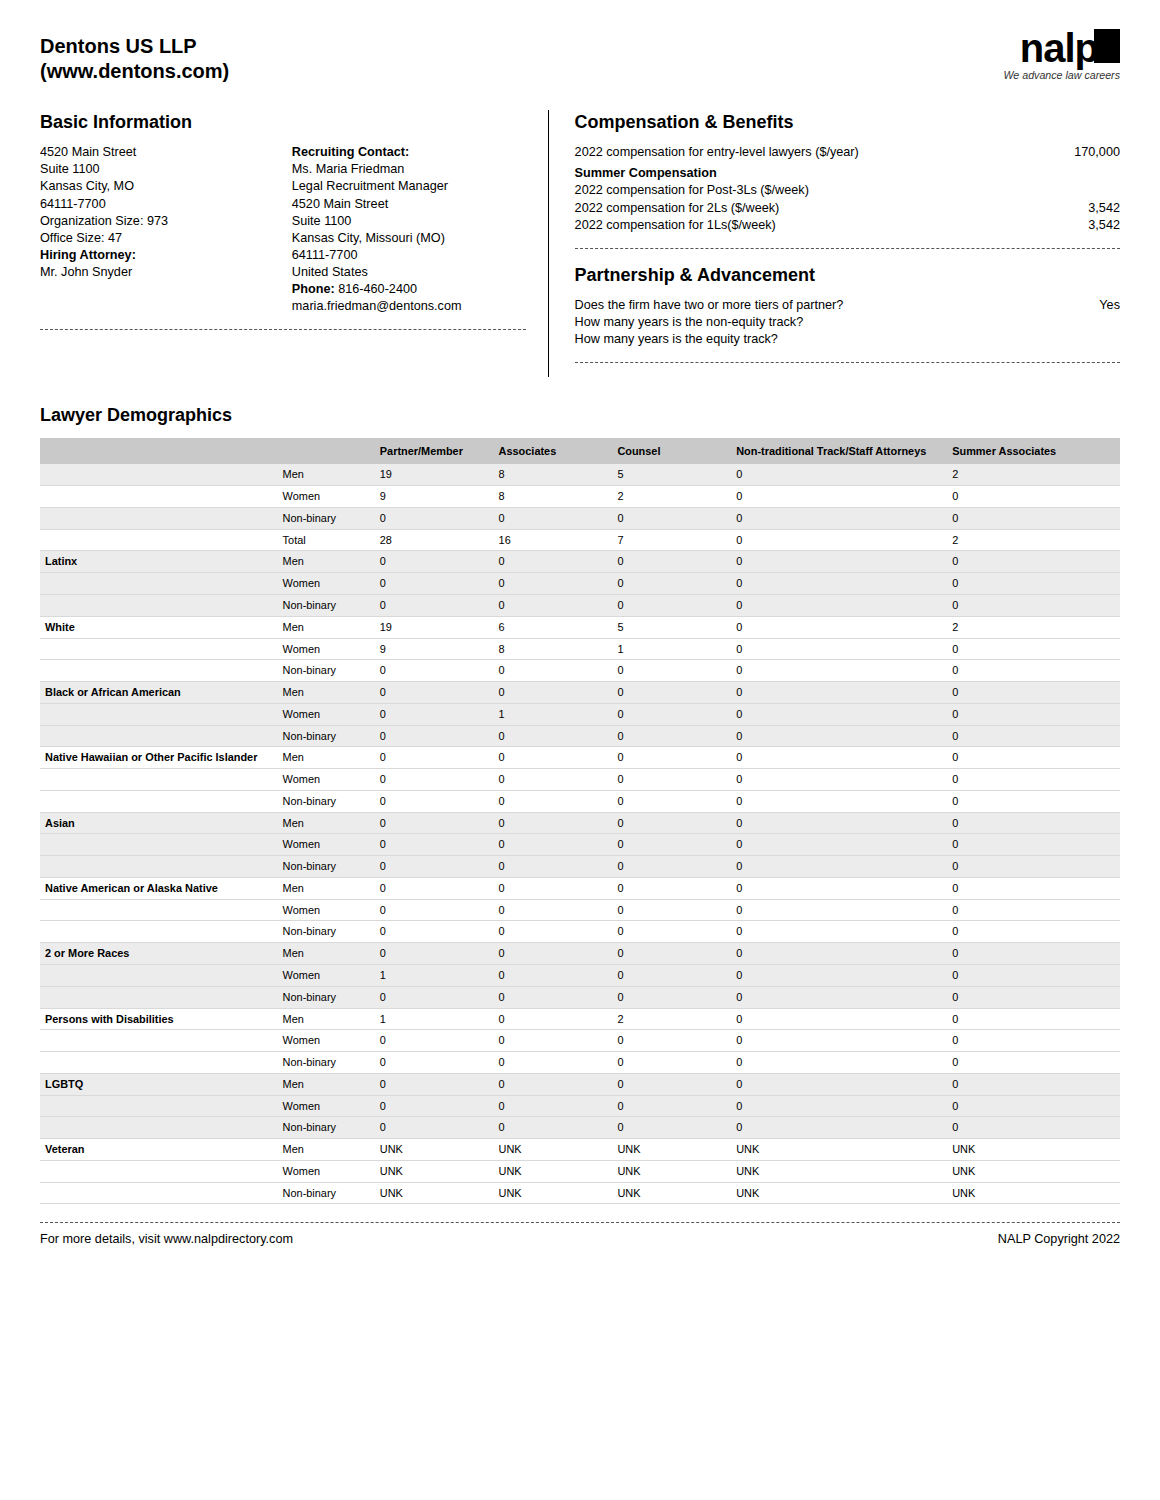Dentons US LLP
(www.dentons.com)
nalp
We advance law careers
Basic Information
4520 Main Street
Suite 1100
Kansas City, MO
64111-7700
Organization Size: 973
Office Size: 47
Hiring Attorney:
Mr. John Snyder
Recruiting Contact:
Ms. Maria Friedman
Legal Recruitment Manager
4520 Main Street
Suite 1100
Kansas City, Missouri (MO)
64111-7700
United States
Phone: 816-460-2400
maria.friedman@dentons.com
Compensation & Benefits
2022 compensation for entry-level lawyers ($/year) 170,000
Summer Compensation
2022 compensation for Post-3Ls ($/week)
2022 compensation for 2Ls ($/week) 3,542
2022 compensation for 1Ls($/week) 3,542
Partnership & Advancement
Does the firm have two or more tiers of partner?Yes
How many years is the non-equity track?
How many years is the equity track?
Lawyer Demographics
| | | Partner/Member | Associates | Counsel | Non-traditional Track/Staff Attorneys | Summer Associates |
| --- | --- | --- | --- | --- | --- | --- |
| | Men | 19 | 8 | 5 | 0 | 2 |
| | Women | 9 | 8 | 2 | 0 | 0 |
| | Non-binary | 0 | 0 | 0 | 0 | 0 |
| | Total | 28 | 16 | 7 | 0 | 2 |
| Latinx | Men | 0 | 0 | 0 | 0 | 0 |
| | Women | 0 | 0 | 0 | 0 | 0 |
| | Non-binary | 0 | 0 | 0 | 0 | 0 |
| White | Men | 19 | 6 | 5 | 0 | 2 |
| | Women | 9 | 8 | 1 | 0 | 0 |
| | Non-binary | 0 | 0 | 0 | 0 | 0 |
| Black or African American | Men | 0 | 0 | 0 | 0 | 0 |
| | Women | 0 | 1 | 0 | 0 | 0 |
| | Non-binary | 0 | 0 | 0 | 0 | 0 |
| Native Hawaiian or Other Pacific Islander | Men | 0 | 0 | 0 | 0 | 0 |
| | Women | 0 | 0 | 0 | 0 | 0 |
| | Non-binary | 0 | 0 | 0 | 0 | 0 |
| Asian | Men | 0 | 0 | 0 | 0 | 0 |
| | Women | 0 | 0 | 0 | 0 | 0 |
| | Non-binary | 0 | 0 | 0 | 0 | 0 |
| Native American or Alaska Native | Men | 0 | 0 | 0 | 0 | 0 |
| | Women | 0 | 0 | 0 | 0 | 0 |
| | Non-binary | 0 | 0 | 0 | 0 | 0 |
| 2 or More Races | Men | 0 | 0 | 0 | 0 | 0 |
| | Women | 1 | 0 | 0 | 0 | 0 |
| | Non-binary | 0 | 0 | 0 | 0 | 0 |
| Persons with Disabilities | Men | 1 | 0 | 2 | 0 | 0 |
| | Women | 0 | 0 | 0 | 0 | 0 |
| | Non-binary | 0 | 0 | 0 | 0 | 0 |
| LGBTQ | Men | 0 | 0 | 0 | 0 | 0 |
| | Women | 0 | 0 | 0 | 0 | 0 |
| | Non-binary | 0 | 0 | 0 | 0 | 0 |
| Veteran | Men | UNK | UNK | UNK | UNK | UNK |
| | Women | UNK | UNK | UNK | UNK | UNK |
| | Non-binary | UNK | UNK | UNK | UNK | UNK |
For more details, visit www.nalpdirectory.com NALP Copyright 2022